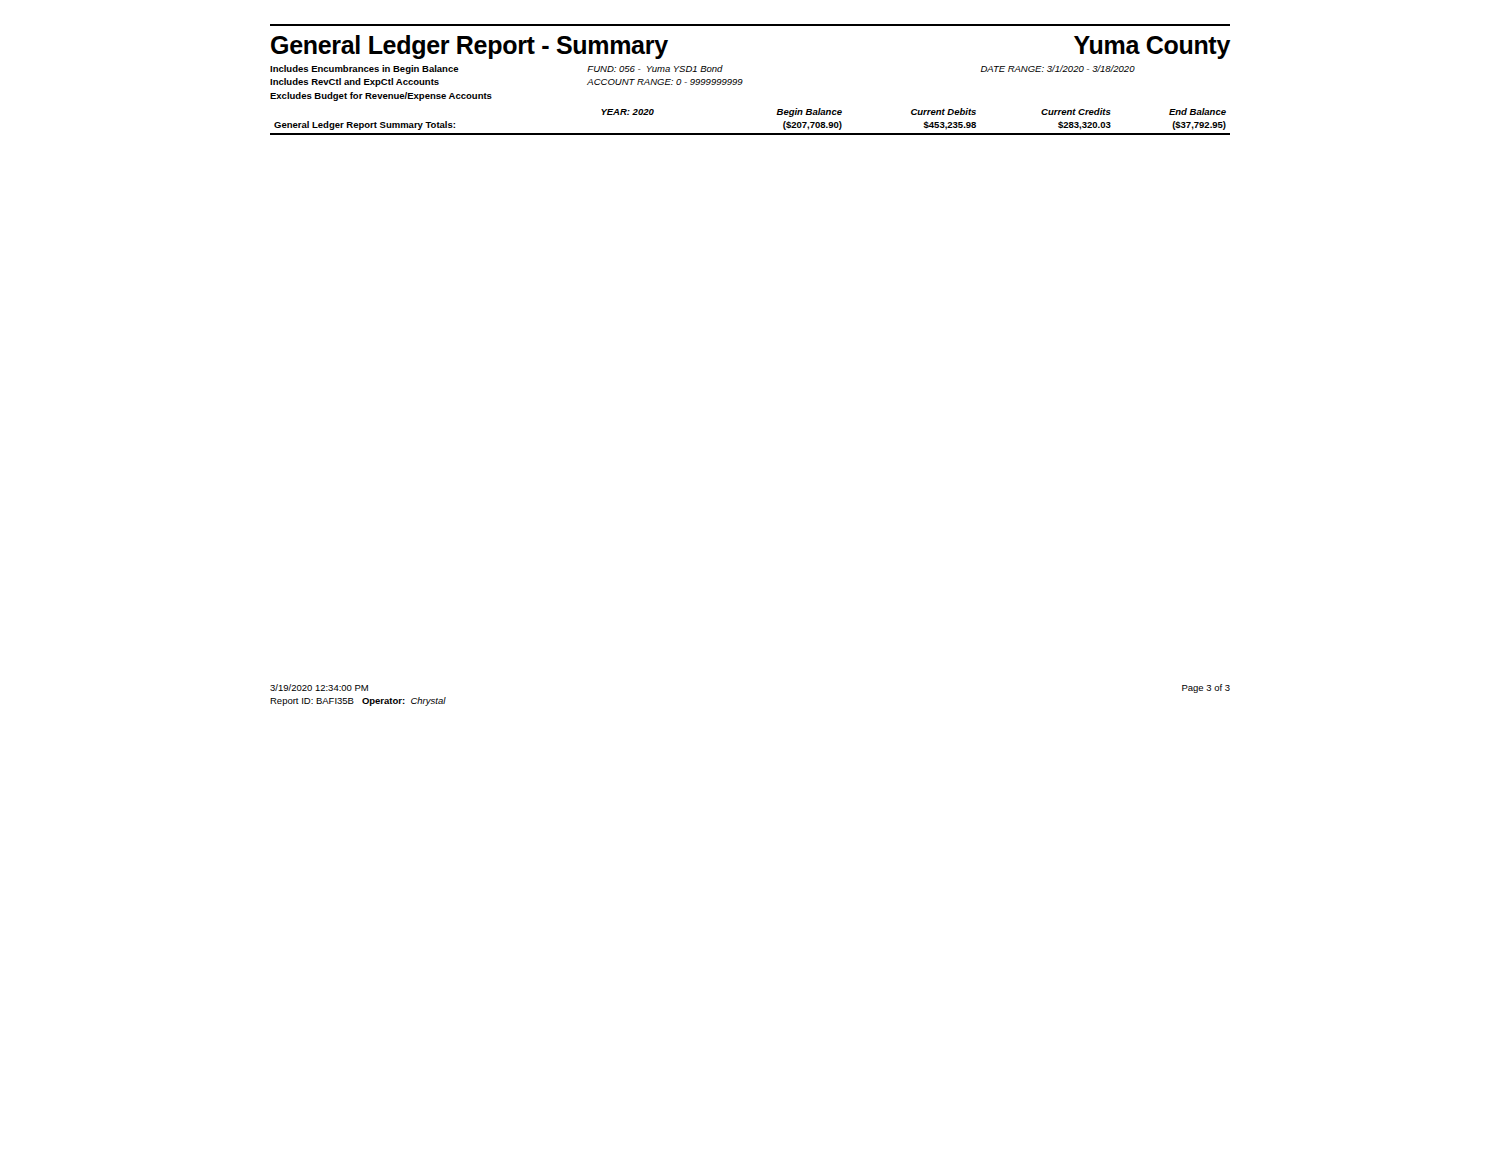General Ledger Report - Summary
Yuma County
Includes Encumbrances in Begin Balance
Includes RevCtl and ExpCtl Accounts
Excludes Budget for Revenue/Expense Accounts
FUND: 056 - Yuma YSD1 Bond
ACCOUNT RANGE: 0 - 9999999999
DATE RANGE: 3/1/2020 - 3/18/2020
| | YEAR: 2020 | Begin Balance | Current Debits | Current Credits | End Balance |
| --- | --- | --- | --- | --- | --- |
| General Ledger Report Summary Totals: | | ($207,708.90) | $453,235.98 | $283,320.03 | ($37,792.95) |
3/19/2020 12:34:00 PM
Page 3 of 3
Report ID: BAFI35B Operator: Chrystal